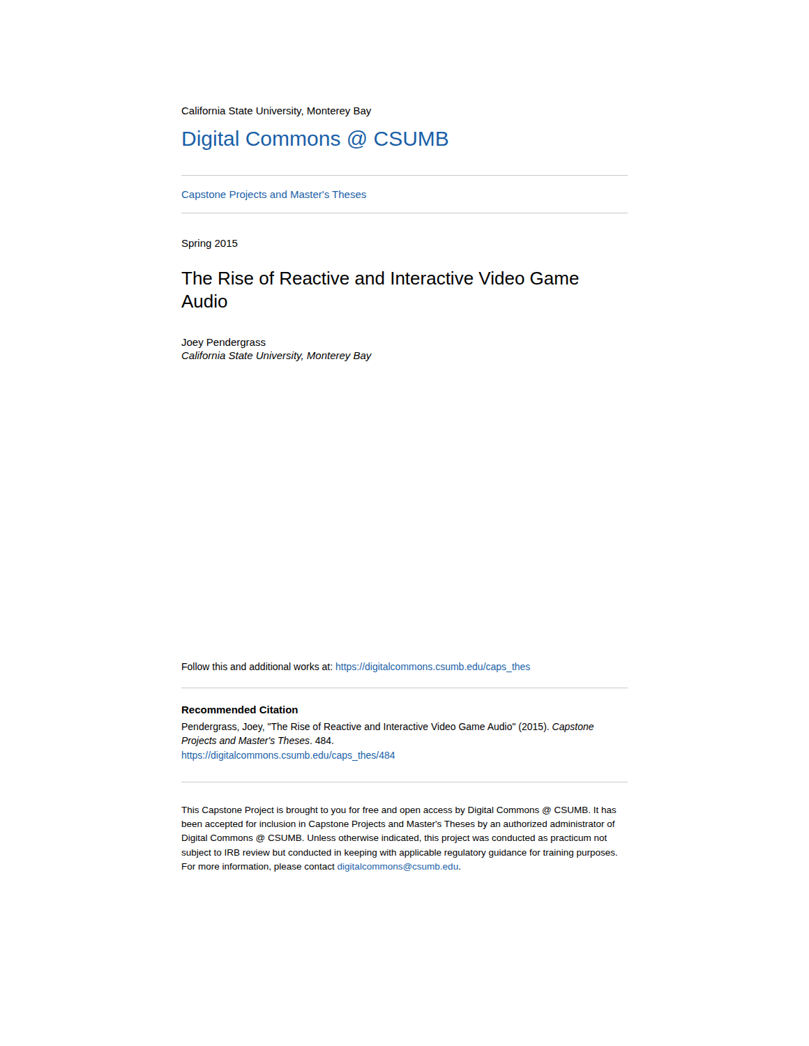California State University, Monterey Bay
Digital Commons @ CSUMB
Capstone Projects and Master's Theses
Spring 2015
The Rise of Reactive and Interactive Video Game Audio
Joey Pendergrass
California State University, Monterey Bay
Follow this and additional works at: https://digitalcommons.csumb.edu/caps_thes
Recommended Citation
Pendergrass, Joey, "The Rise of Reactive and Interactive Video Game Audio" (2015). Capstone Projects and Master's Theses. 484.
https://digitalcommons.csumb.edu/caps_thes/484
This Capstone Project is brought to you for free and open access by Digital Commons @ CSUMB. It has been accepted for inclusion in Capstone Projects and Master's Theses by an authorized administrator of Digital Commons @ CSUMB. Unless otherwise indicated, this project was conducted as practicum not subject to IRB review but conducted in keeping with applicable regulatory guidance for training purposes. For more information, please contact digitalcommons@csumb.edu.